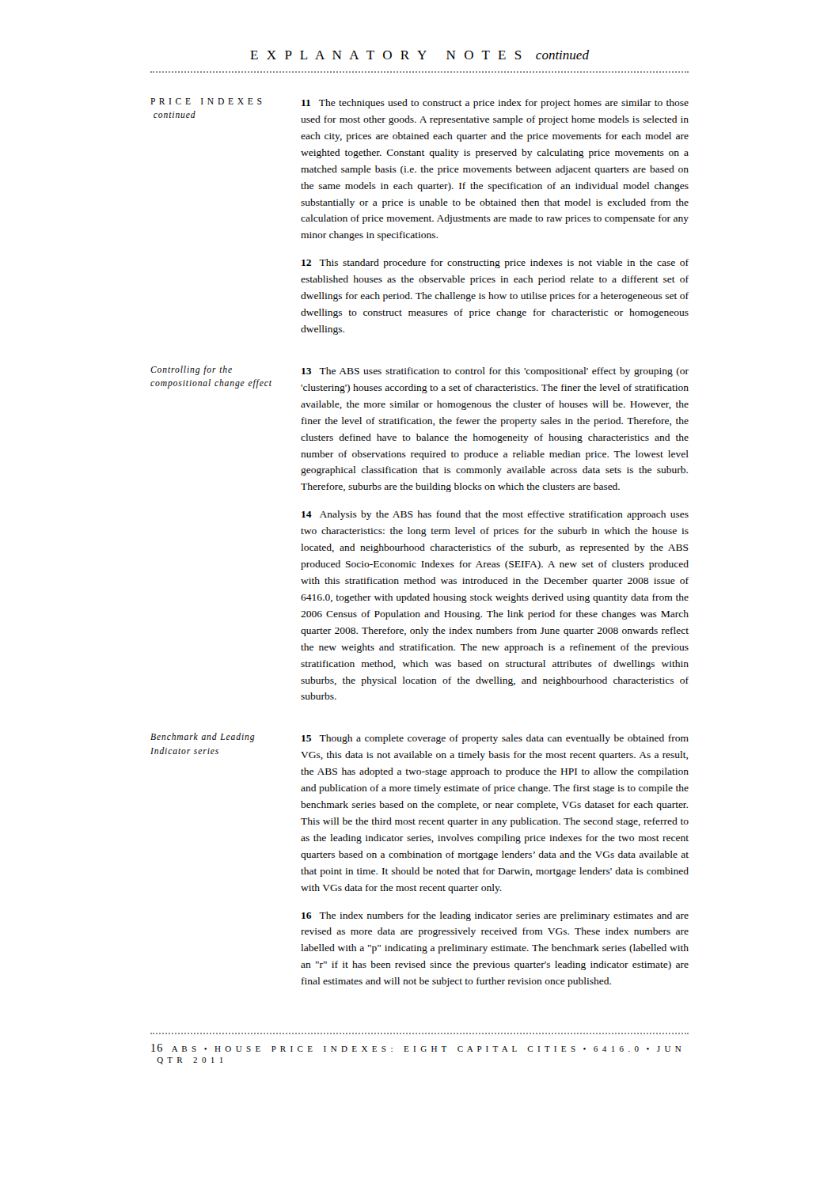E X P L A N A T O R Y N O T E S continued
P R I C E I N D E X E S continued
11 The techniques used to construct a price index for project homes are similar to those used for most other goods. A representative sample of project home models is selected in each city, prices are obtained each quarter and the price movements for each model are weighted together. Constant quality is preserved by calculating price movements on a matched sample basis (i.e. the price movements between adjacent quarters are based on the same models in each quarter). If the specification of an individual model changes substantially or a price is unable to be obtained then that model is excluded from the calculation of price movement. Adjustments are made to raw prices to compensate for any minor changes in specifications.
12 This standard procedure for constructing price indexes is not viable in the case of established houses as the observable prices in each period relate to a different set of dwellings for each period. The challenge is how to utilise prices for a heterogeneous set of dwellings to construct measures of price change for characteristic or homogeneous dwellings.
Controlling for the compositional change effect
13 The ABS uses stratification to control for this 'compositional' effect by grouping (or 'clustering') houses according to a set of characteristics. The finer the level of stratification available, the more similar or homogenous the cluster of houses will be. However, the finer the level of stratification, the fewer the property sales in the period. Therefore, the clusters defined have to balance the homogeneity of housing characteristics and the number of observations required to produce a reliable median price. The lowest level geographical classification that is commonly available across data sets is the suburb. Therefore, suburbs are the building blocks on which the clusters are based.
14 Analysis by the ABS has found that the most effective stratification approach uses two characteristics: the long term level of prices for the suburb in which the house is located, and neighbourhood characteristics of the suburb, as represented by the ABS produced Socio-Economic Indexes for Areas (SEIFA). A new set of clusters produced with this stratification method was introduced in the December quarter 2008 issue of 6416.0, together with updated housing stock weights derived using quantity data from the 2006 Census of Population and Housing. The link period for these changes was March quarter 2008. Therefore, only the index numbers from June quarter 2008 onwards reflect the new weights and stratification. The new approach is a refinement of the previous stratification method, which was based on structural attributes of dwellings within suburbs, the physical location of the dwelling, and neighbourhood characteristics of suburbs.
Benchmark and Leading Indicator series
15 Though a complete coverage of property sales data can eventually be obtained from VGs, this data is not available on a timely basis for the most recent quarters. As a result, the ABS has adopted a two-stage approach to produce the HPI to allow the compilation and publication of a more timely estimate of price change. The first stage is to compile the benchmark series based on the complete, or near complete, VGs dataset for each quarter. This will be the third most recent quarter in any publication. The second stage, referred to as the leading indicator series, involves compiling price indexes for the two most recent quarters based on a combination of mortgage lenders’ data and the VGs data available at that point in time. It should be noted that for Darwin, mortgage lenders' data is combined with VGs data for the most recent quarter only.
16 The index numbers for the leading indicator series are preliminary estimates and are revised as more data are progressively received from VGs. These index numbers are labelled with a "p" indicating a preliminary estimate. The benchmark series (labelled with an "r" if it has been revised since the previous quarter's leading indicator estimate) are final estimates and will not be subject to further revision once published.
16 A B S • H O U S E P R I C E I N D E X E S : E I G H T C A P I T A L C I T I E S • 6 4 1 6 . 0 • J U N Q T R 2 0 1 1